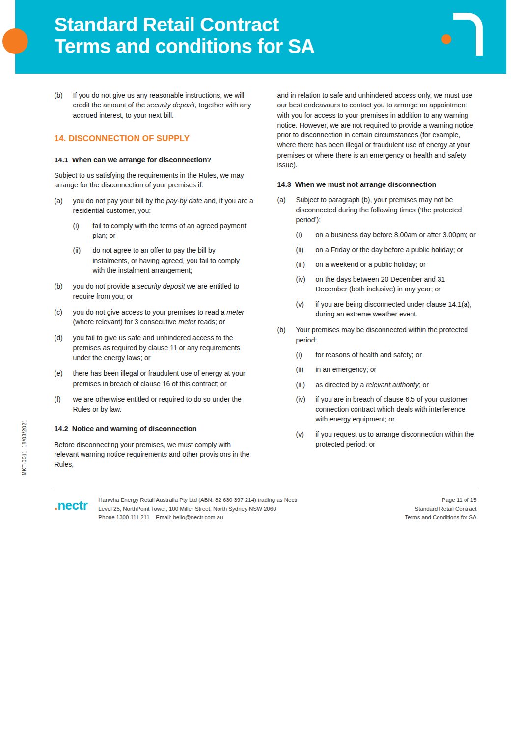Standard Retail Contract
Terms and conditions for SA
MKT-0011 18/03/2021
(b) If you do not give us any reasonable instructions, we will credit the amount of the security deposit, together with any accrued interest, to your next bill.
14. DISCONNECTION OF SUPPLY
14.1 When can we arrange for disconnection?
Subject to us satisfying the requirements in the Rules, we may arrange for the disconnection of your premises if:
(a) you do not pay your bill by the pay-by date and, if you are a residential customer, you:
(i) fail to comply with the terms of an agreed payment plan; or
(ii) do not agree to an offer to pay the bill by instalments, or having agreed, you fail to comply with the instalment arrangement;
(b) you do not provide a security deposit we are entitled to require from you; or
(c) you do not give access to your premises to read a meter (where relevant) for 3 consecutive meter reads; or
(d) you fail to give us safe and unhindered access to the premises as required by clause 11 or any requirements under the energy laws; or
(e) there has been illegal or fraudulent use of energy at your premises in breach of clause 16 of this contract; or
(f) we are otherwise entitled or required to do so under the Rules or by law.
14.2 Notice and warning of disconnection
Before disconnecting your premises, we must comply with relevant warning notice requirements and other provisions in the Rules,
and in relation to safe and unhindered access only, we must use our best endeavours to contact you to arrange an appointment with you for access to your premises in addition to any warning notice. However, we are not required to provide a warning notice prior to disconnection in certain circumstances (for example, where there has been illegal or fraudulent use of energy at your premises or where there is an emergency or health and safety issue).
14.3 When we must not arrange disconnection
(a) Subject to paragraph (b), your premises may not be disconnected during the following times (‘the protected period’):
(i) on a business day before 8.00am or after 3.00pm; or
(ii) on a Friday or the day before a public holiday; or
(iii) on a weekend or a public holiday; or
(iv) on the days between 20 December and 31 December (both inclusive) in any year; or
(v) if you are being disconnected under clause 14.1(a), during an extreme weather event.
(b) Your premises may be disconnected within the protected period:
(i) for reasons of health and safety; or
(ii) in an emergency; or
(iii) as directed by a relevant authority; or
(iv) if you are in breach of clause 6.5 of your customer connection contract which deals with interference with energy equipment; or
(v) if you request us to arrange disconnection within the protected period; or
. nectr
Hanwha Energy Retail Australia Pty Ltd (ABN: 82 630 397 214) trading as Nectr
Level 25, NorthPoint Tower, 100 Miller Street, North Sydney NSW 2060
Phone 1300 111 211 Email: hello@nectr.com.au
Page 11 of 15
Standard Retail Contract
Terms and Conditions for SA